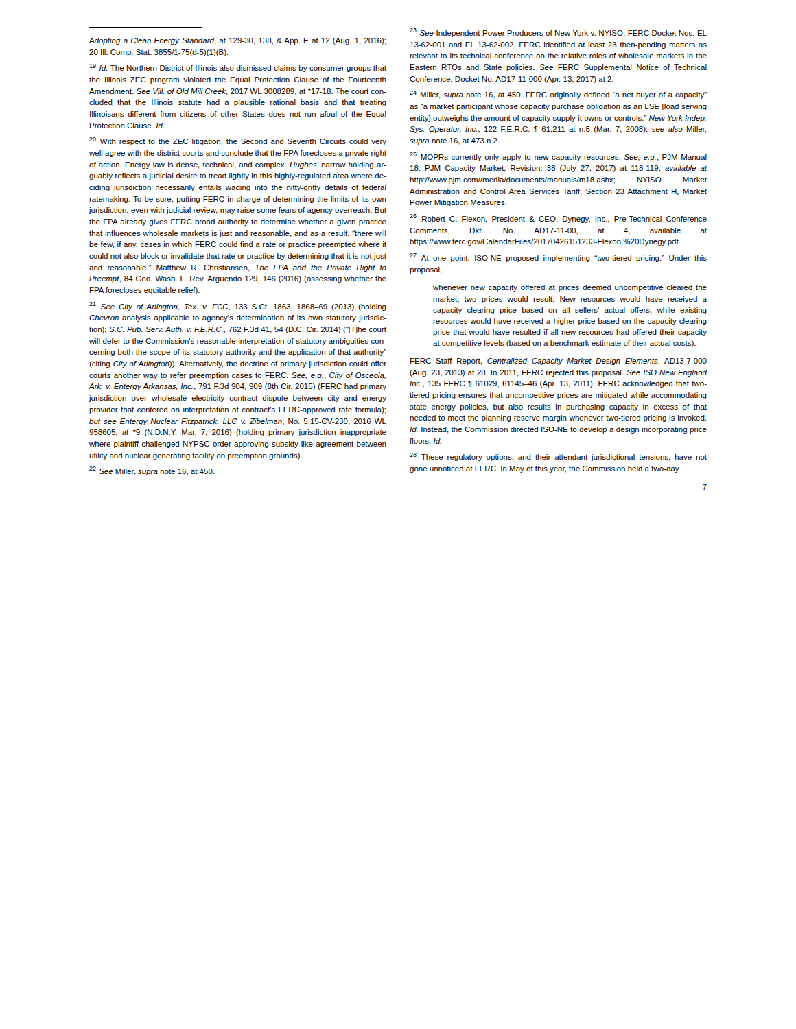Adopting a Clean Energy Standard, at 129-30, 138, & App. E at 12 (Aug. 1, 2016); 20 Ill. Comp. Stat. 3855/1-75(d-5)(1)(B).
19 Id. The Northern District of Illinois also dismissed claims by consumer groups that the Illinois ZEC program violated the Equal Protection Clause of the Fourteenth Amendment. See Vill. of Old Mill Creek, 2017 WL 3008289, at *17-18. The court concluded that the Illinois statute had a plausible rational basis and that treating Illinoisans different from citizens of other States does not run afoul of the Equal Protection Clause. Id.
20 With respect to the ZEC litigation, the Second and Seventh Circuits could very well agree with the district courts and conclude that the FPA forecloses a private right of action. Energy law is dense, technical, and complex. Hughes' narrow holding arguably reflects a judicial desire to tread lightly in this highly-regulated area where deciding jurisdiction necessarily entails wading into the nitty-gritty details of federal ratemaking. To be sure, putting FERC in charge of determining the limits of its own jurisdiction, even with judicial review, may raise some fears of agency overreach. But the FPA already gives FERC broad authority to determine whether a given practice that influences wholesale markets is just and reasonable, and as a result, “there will be few, if any, cases in which FERC could find a rate or practice preempted where it could not also block or invalidate that rate or practice by determining that it is not just and reasonable.” Matthew R. Christiansen, The FPA and the Private Right to Preempt, 84 Geo. Wash. L. Rev. Arguendo 129, 146 (2016) (assessing whether the FPA forecloses equitable relief).
21 See City of Arlington, Tex. v. FCC, 133 S.Ct. 1863, 1868–69 (2013) (holding Chevron analysis applicable to agency's determination of its own statutory jurisdiction); S.C. Pub. Serv. Auth. v. F.E.R.C., 762 F.3d 41, 54 (D.C. Cir. 2014) (“[T]he court will defer to the Commission's reasonable interpretation of statutory ambiguities concerning both the scope of its statutory authority and the application of that authority” (citing City of Arlington)). Alternatively, the doctrine of primary jurisdiction could offer courts another way to refer preemption cases to FERC. See, e.g., City of Osceola, Ark. v. Entergy Arkansas, Inc., 791 F.3d 904, 909 (8th Cir. 2015) (FERC had primary jurisdiction over wholesale electricity contract dispute between city and energy provider that centered on interpretation of contract's FERC-approved rate formula); but see Entergy Nuclear Fitzpatrick, LLC v. Zibelman, No. 5:15-CV-230, 2016 WL 958605, at *9 (N.D.N.Y. Mar. 7, 2016) (holding primary jurisdiction inappropriate where plaintiff challenged NYPSC order approving subsidy-like agreement between utility and nuclear generating facility on preemption grounds).
22 See Miller, supra note 16, at 450.
23 See Independent Power Producers of New York v. NYISO, FERC Docket Nos. EL 13-62-001 and EL 13-62-002. FERC identified at least 23 then-pending matters as relevant to its technical conference on the relative roles of wholesale markets in the Eastern RTOs and State policies. See FERC Supplemental Notice of Technical Conference, Docket No. AD17-11-000 (Apr. 13, 2017) at 2.
24 Miller, supra note 16, at 450. FERC originally defined “a net buyer of a capacity” as “a market participant whose capacity purchase obligation as an LSE [load serving entity] outweighs the amount of capacity supply it owns or controls.” New York Indep. Sys. Operator, Inc., 122 F.E.R.C. ¶ 61,211 at n.5 (Mar. 7, 2008); see also Miller, supra note 16, at 473 n.2.
25 MOPRs currently only apply to new capacity resources. See, e.g., PJM Manual 18: PJM Capacity Market, Revision: 38 (July 27, 2017) at 118-119, available at http://www.pjm.com//media/documents/manuals/m18.ashx; NYISO Market Administration and Control Area Services Tariff, Section 23 Attachment H, Market Power Mitigation Measures.
26 Robert C. Flexon, President & CEO, Dynegy, Inc., Pre-Technical Conference Comments, Dkt. No. AD17-11-00, at 4, available at https://www.ferc.gov/CalendarFiles/20170426151233-Flexon,%20Dynegy.pdf.
27 At one point, ISO-NE proposed implementing “two-tiered pricing.” Under this proposal,
whenever new capacity offered at prices deemed uncompetitive cleared the market, two prices would result. New resources would have received a capacity clearing price based on all sellers' actual offers, while existing resources would have received a higher price based on the capacity clearing price that would have resulted if all new resources had offered their capacity at competitive levels (based on a benchmark estimate of their actual costs).
FERC Staff Report, Centralized Capacity Market Design Elements, AD13-7-000 (Aug. 23, 2013) at 28. In 2011, FERC rejected this proposal. See ISO New England Inc., 135 FERC ¶ 61029, 61145–46 (Apr. 13, 2011). FERC acknowledged that two-tiered pricing ensures that uncompetitive prices are mitigated while accommodating state energy policies, but also results in purchasing capacity in excess of that needed to meet the planning reserve margin whenever two-tiered pricing is invoked. Id. Instead, the Commission directed ISO-NE to develop a design incorporating price floors. Id.
28 These regulatory options, and their attendant jurisdictional tensions, have not gone unnoticed at FERC. In May of this year, the Commission held a two-day
7